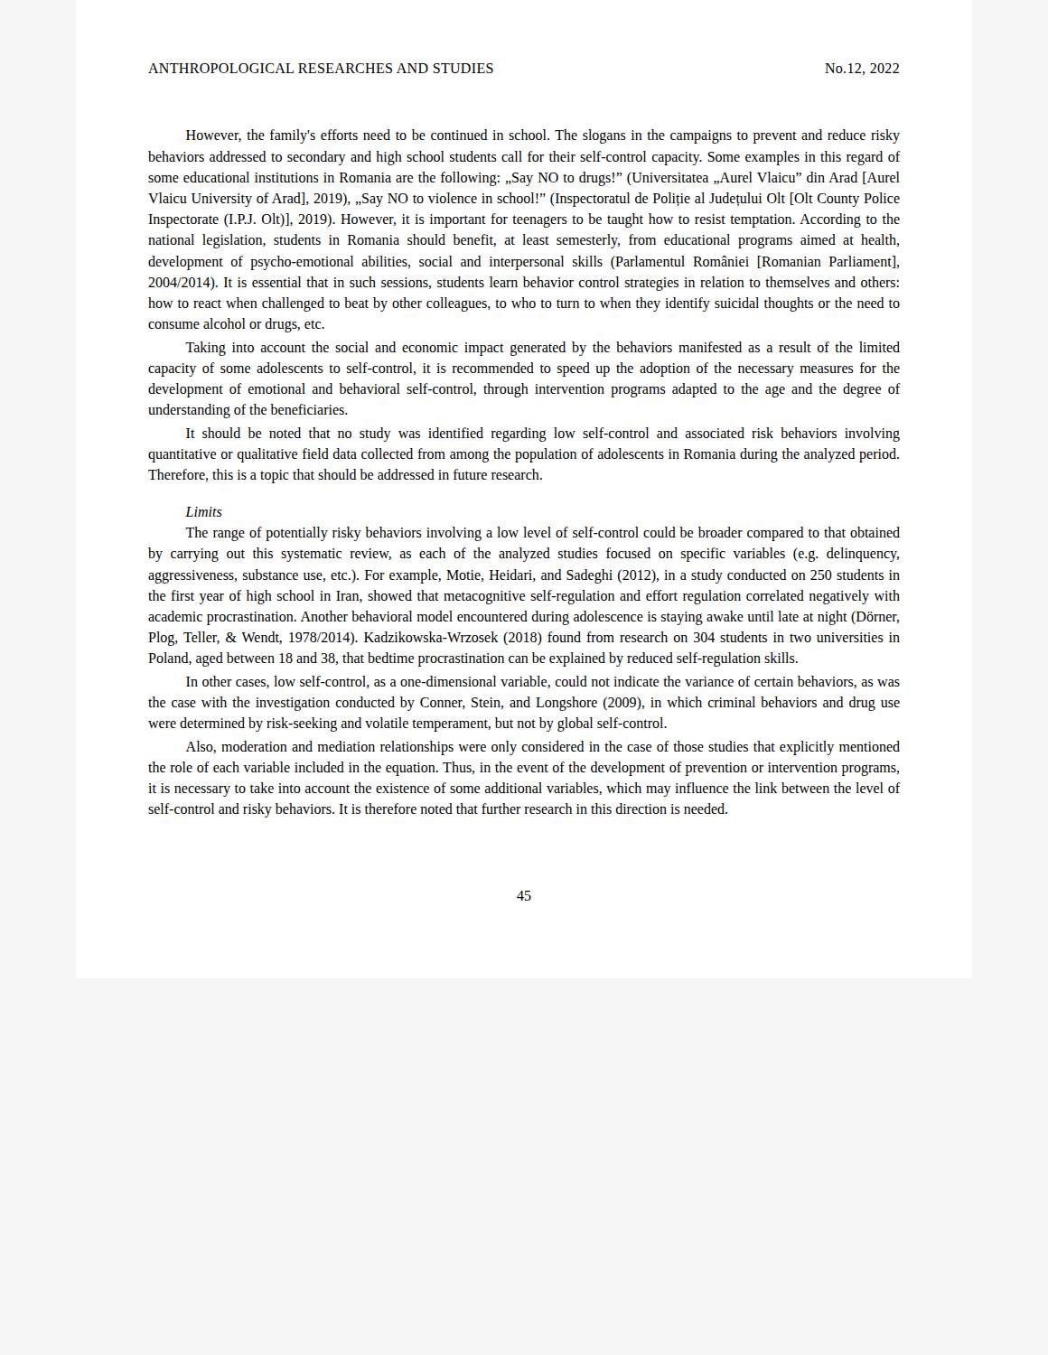Anthropological Researches and Studies No.12, 2022
However, the family's efforts need to be continued in school. The slogans in the campaigns to prevent and reduce risky behaviors addressed to secondary and high school students call for their self-control capacity. Some examples in this regard of some educational institutions in Romania are the following: „Say NO to drugs!” (Universitatea „Aurel Vlaicu” din Arad [Aurel Vlaicu University of Arad], 2019), „Say NO to violence in school!” (Inspectoratul de Poliție al Județului Olt [Olt County Police Inspectorate (I.P.J. Olt)], 2019). However, it is important for teenagers to be taught how to resist temptation. According to the national legislation, students in Romania should benefit, at least semesterly, from educational programs aimed at health, development of psycho-emotional abilities, social and interpersonal skills (Parlamentul României [Romanian Parliament], 2004/2014). It is essential that in such sessions, students learn behavior control strategies in relation to themselves and others: how to react when challenged to beat by other colleagues, to who to turn to when they identify suicidal thoughts or the need to consume alcohol or drugs, etc.
Taking into account the social and economic impact generated by the behaviors manifested as a result of the limited capacity of some adolescents to self-control, it is recommended to speed up the adoption of the necessary measures for the development of emotional and behavioral self-control, through intervention programs adapted to the age and the degree of understanding of the beneficiaries.
It should be noted that no study was identified regarding low self-control and associated risk behaviors involving quantitative or qualitative field data collected from among the population of adolescents in Romania during the analyzed period. Therefore, this is a topic that should be addressed in future research.
Limits
The range of potentially risky behaviors involving a low level of self-control could be broader compared to that obtained by carrying out this systematic review, as each of the analyzed studies focused on specific variables (e.g. delinquency, aggressiveness, substance use, etc.). For example, Motie, Heidari, and Sadeghi (2012), in a study conducted on 250 students in the first year of high school in Iran, showed that metacognitive self-regulation and effort regulation correlated negatively with academic procrastination. Another behavioral model encountered during adolescence is staying awake until late at night (Dörner, Plog, Teller, & Wendt, 1978/2014). Kadzikowska-Wrzosek (2018) found from research on 304 students in two universities in Poland, aged between 18 and 38, that bedtime procrastination can be explained by reduced self-regulation skills.
In other cases, low self-control, as a one-dimensional variable, could not indicate the variance of certain behaviors, as was the case with the investigation conducted by Conner, Stein, and Longshore (2009), in which criminal behaviors and drug use were determined by risk-seeking and volatile temperament, but not by global self-control.
Also, moderation and mediation relationships were only considered in the case of those studies that explicitly mentioned the role of each variable included in the equation. Thus, in the event of the development of prevention or intervention programs, it is necessary to take into account the existence of some additional variables, which may influence the link between the level of self-control and risky behaviors. It is therefore noted that further research in this direction is needed.
45